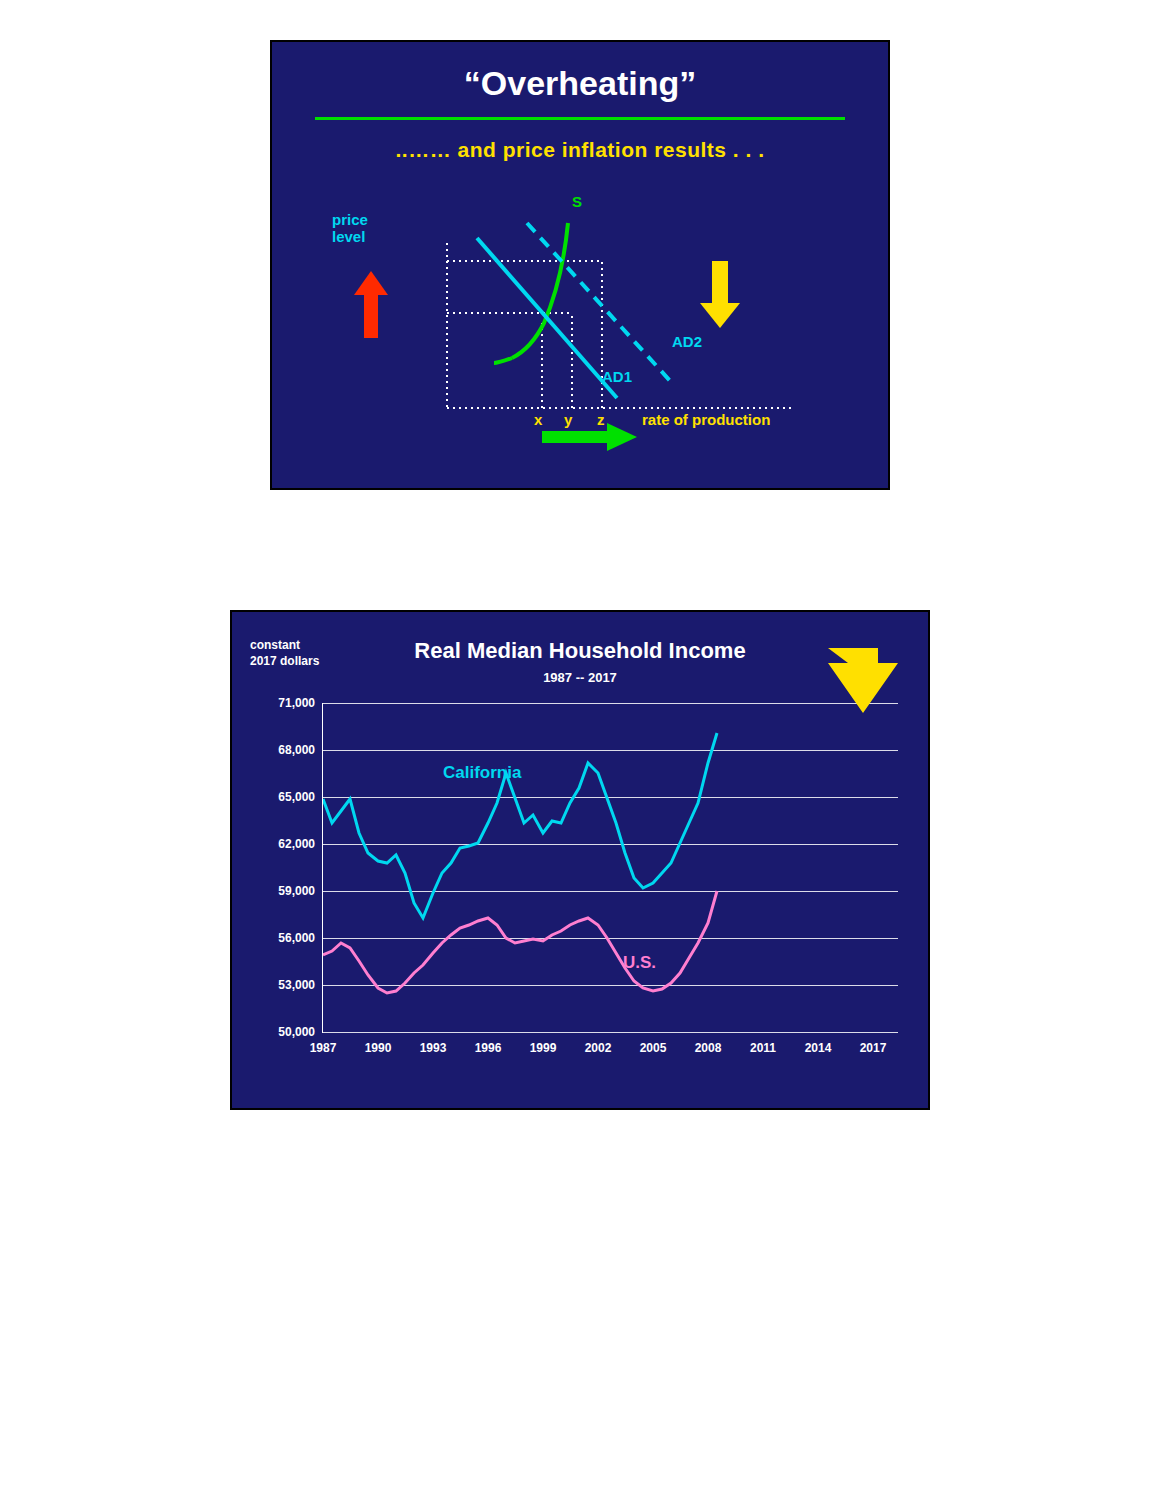“Overheating”
..…… and price inflation results . . .
price
level S AD2 AD1 x y z rate of production
constant
2017 dollars
Real Median Household Income
1987 -- 2017
71,000
68,000
65,000
62,000
59,000
56,000
53,000
50,000
1987
1990
1993
1996
1999
2002
2005
2008
2011
2014
2017
California U.S.